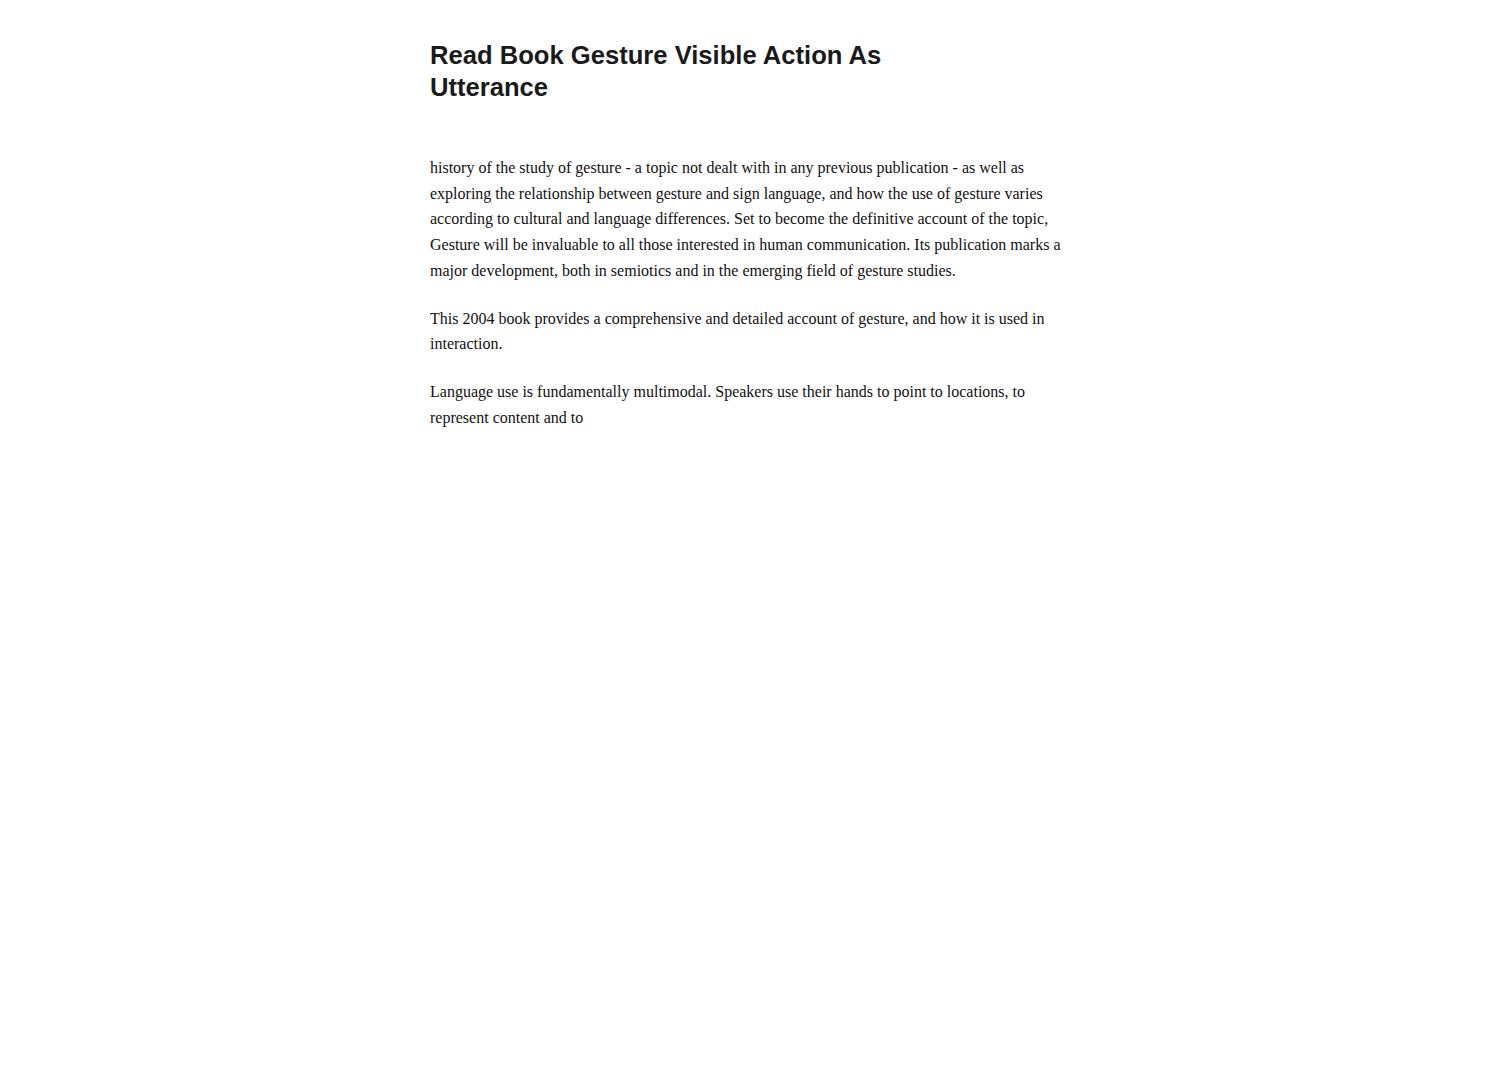Read Book Gesture Visible Action As Utterance
history of the study of gesture - a topic not dealt with in any previous publication - as well as exploring the relationship between gesture and sign language, and how the use of gesture varies according to cultural and language differences. Set to become the definitive account of the topic, Gesture will be invaluable to all those interested in human communication. Its publication marks a major development, both in semiotics and in the emerging field of gesture studies.
This 2004 book provides a comprehensive and detailed account of gesture, and how it is used in interaction.
Language use is fundamentally multimodal. Speakers use their hands to point to locations, to represent content and to